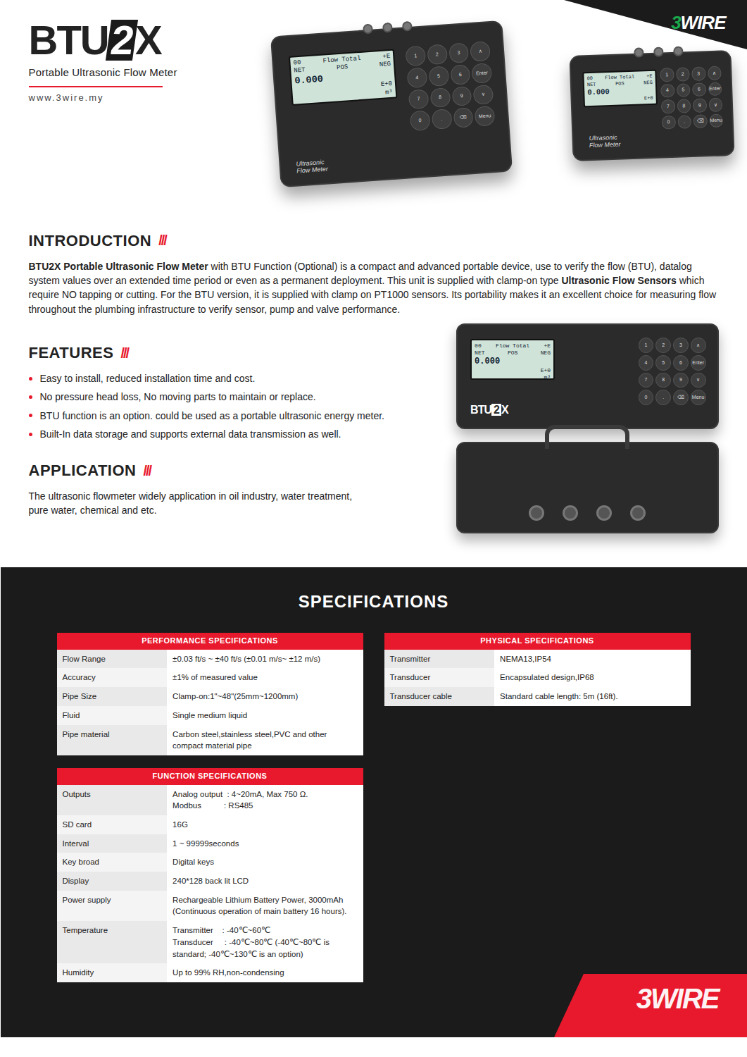3 WIRE
BTU2 X
Portable Ultrasonic Flow Meter
www.3wire.my
00 Flow Total+E
NET POS NEG
0.000
E+0
m³
123∧ 456 Enter 789∨ 0.⌫Menu
Ultrasonic
Flow Meter
00 Flow Total+E
NET POS NEG
0.000
E+0
123∧ 456 Enter 789∨ 0.⌫Menu
Ultrasonic
Flow Meter
INTRODUCTION ///
BTU2X Portable Ultrasonic Flow Meter with BTU Function (Optional) is a compact and advanced portable device, use to verify the flow (BTU), datalog system values over an extended time period or even as a permanent deployment. This unit is supplied with clamp-on type Ultrasonic Flow Sensors which require NO tapping or cutting. For the BTU version, it is supplied with clamp on PT1000 sensors. Its portability makes it an excellent choice for measuring flow throughout the plumbing infrastructure to verify sensor, pump and valve performance.
FEATURES ///
Easy to install, reduced installation time and cost.
No pressure head loss, No moving parts to maintain or replace.
BTU function is an option. could be used as a portable ultrasonic energy meter.
Built-In data storage and supports external data transmission as well.
APPLICATION ///
The ultrasonic flowmeter widely application in oil industry, water treatment,
pure water, chemical and etc.
00 Flow Total+E
NET POS NEG
0.000
E+0
m³
123∧ 456 Enter 789∨ 0.⌫Menu
BTU2 X
SPECIFICATIONS
Performance Specifications
| Flow Range | ±0.03 ft/s ~ ±40 ft/s (±0.01 m/s~ ±12 m/s) |
| Accuracy | ±1% of measured value |
| Pipe Size | Clamp-on:1"~48"(25mm~1200mm) |
| Fluid | Single medium liquid |
| Pipe material | Carbon steel,stainless steel,PVC and other compact material pipe |
Function Specifications
| Outputs | Analog output : 4~20mA, Max 750 Ω. Modbus : RS485 |
| SD card | 16G |
| Interval | 1 ~ 99999seconds |
| Key broad | Digital keys |
| Display | 240*128 back lit LCD |
| Power supply | Rechargeable Lithium Battery Power, 3000mAh (Continuous operation of main battery 16 hours). |
| Temperature | Transmitter : -40℃~60℃ Transducer : -40℃~80℃ (-40℃~80℃ is standard; -40℃~130℃ is an option) |
| Humidity | Up to 99% RH,non-condensing |
Physical Specifications
| Transmitter | NEMA13,IP54 |
| Transducer | Encapsulated design,IP68 |
| Transducer cable | Standard cable length: 5m (16ft). |
3 WIRE